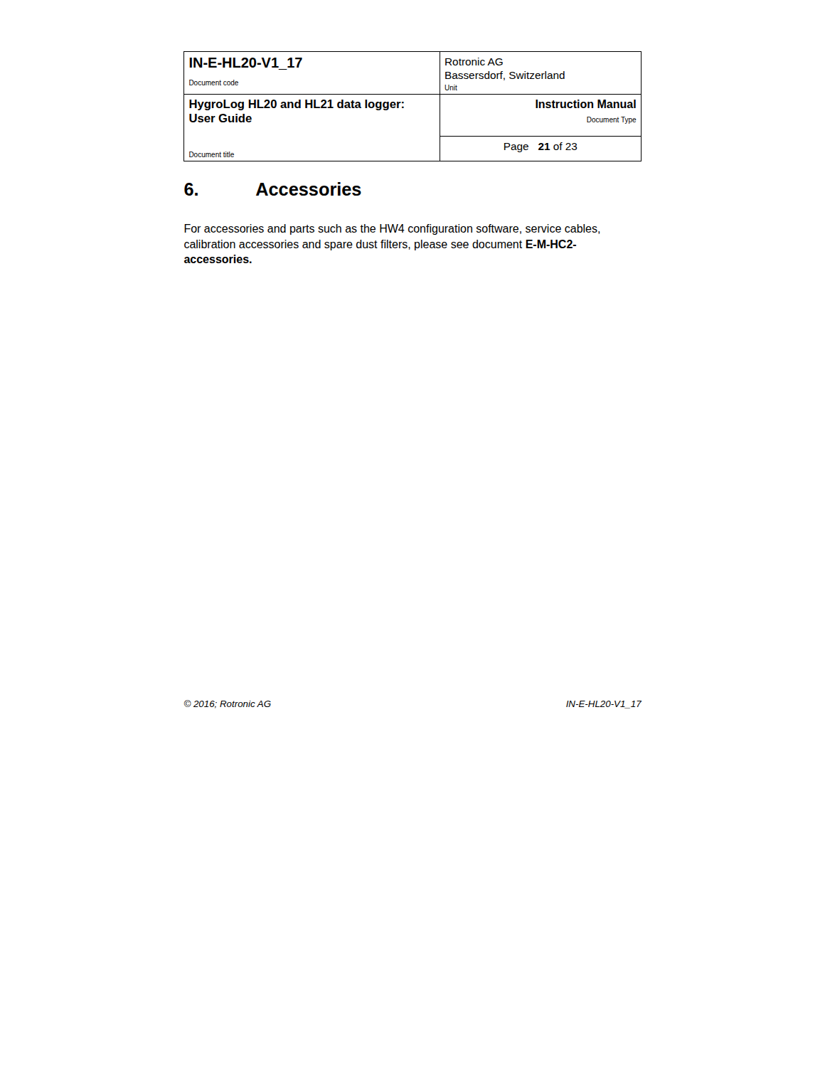| IN-E-HL20-V1_17 Document code | Rotronic AG Bassersdorf, Switzerland Unit |
| HygroLog HL20 and HL21 data logger: User Guide Document title | Instruction Manual Document Type |
| Page 21 of 23 |
6. Accessories
For accessories and parts such as the HW4 configuration software, service cables, calibration accessories and spare dust filters, please see document E-M-HC2-accessories.
© 2016; Rotronic AG IN-E-HL20-V1_17